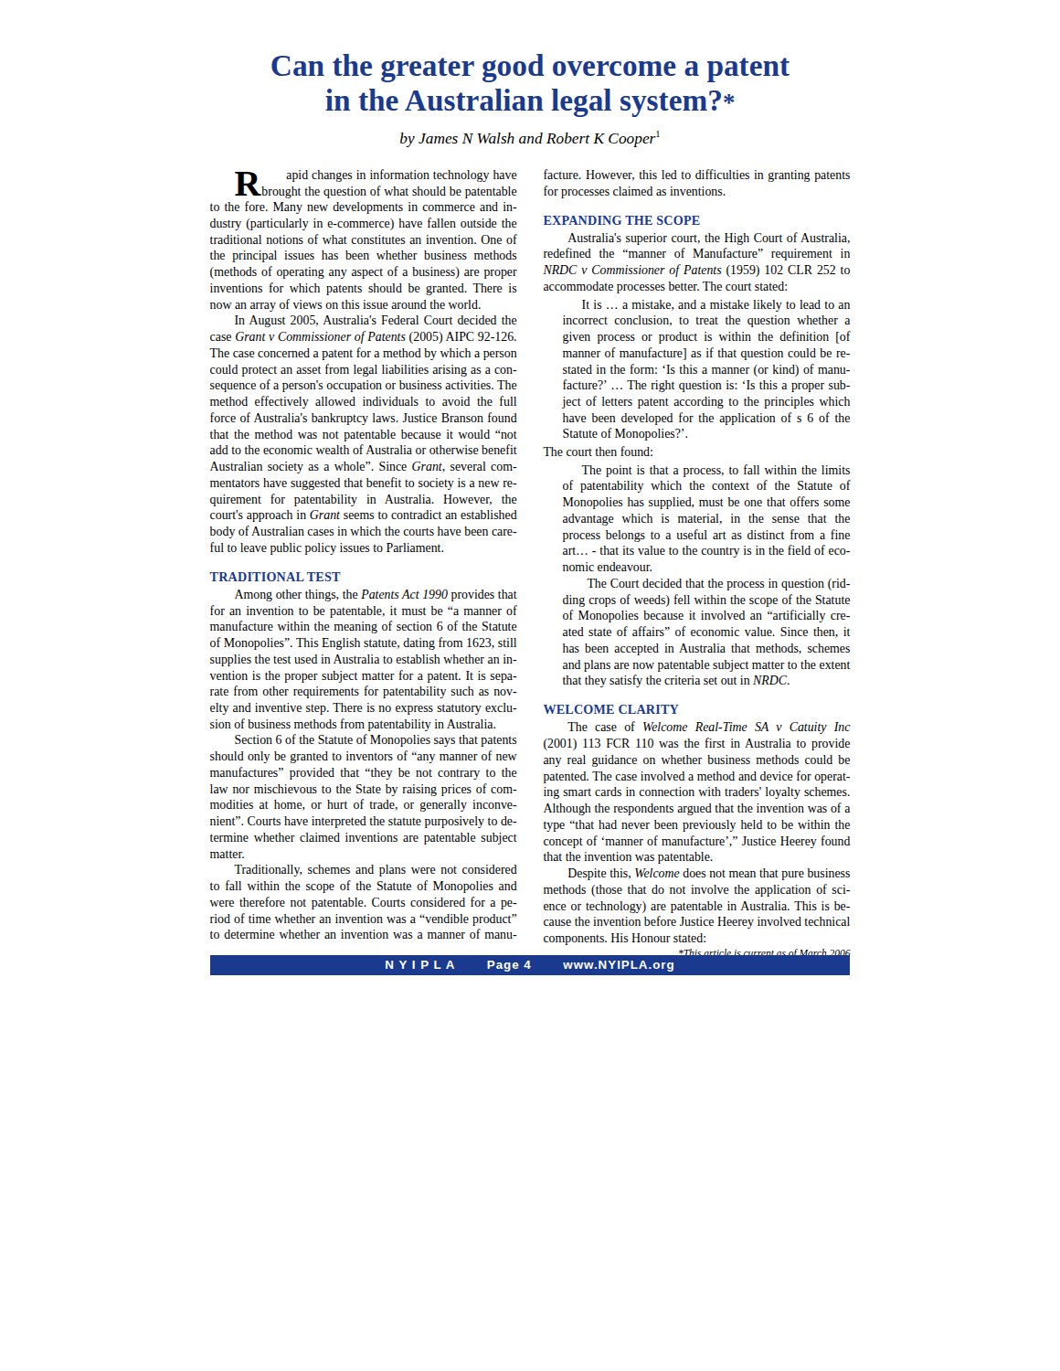Can the greater good overcome a patent
in the Australian legal system?*
by James N Walsh and Robert K Cooper1
Rapid changes in information technology have brought the question of what should be patentable to the fore. Many new developments in commerce and industry (particularly in e-commerce) have fallen outside the traditional notions of what constitutes an invention. One of the principal issues has been whether business methods (methods of operating any aspect of a business) are proper inventions for which patents should be granted. There is now an array of views on this issue around the world.
In August 2005, Australia's Federal Court decided the case Grant v Commissioner of Patents (2005) AIPC 92-126. The case concerned a patent for a method by which a person could protect an asset from legal liabilities arising as a consequence of a person's occupation or business activities. The method effectively allowed individuals to avoid the full force of Australia's bankruptcy laws. Justice Branson found that the method was not patentable because it would “not add to the economic wealth of Australia or otherwise benefit Australian society as a whole”. Since Grant, several commentators have suggested that benefit to society is a new requirement for patentability in Australia. However, the court's approach in Grant seems to contradict an established body of Australian cases in which the courts have been careful to leave public policy issues to Parliament.
TRADITIONAL TEST
Among other things, the Patents Act 1990 provides that for an invention to be patentable, it must be “a manner of manufacture within the meaning of section 6 of the Statute of Monopolies”. This English statute, dating from 1623, still supplies the test used in Australia to establish whether an invention is the proper subject matter for a patent. It is separate from other requirements for patentability such as novelty and inventive step. There is no express statutory exclusion of business methods from patentability in Australia.
Section 6 of the Statute of Monopolies says that patents should only be granted to inventors of “any manner of new manufactures” provided that “they be not contrary to the law nor mischievous to the State by raising prices of commodities at home, or hurt of trade, or generally inconvenient”. Courts have interpreted the statute purposively to determine whether claimed inventions are patentable subject matter.
Traditionally, schemes and plans were not considered to fall within the scope of the Statute of Monopolies and were therefore not patentable. Courts considered for a period of time whether an invention was a “vendible product” to determine whether an invention was a manner of manufacture. However, this led to difficulties in granting patents for processes claimed as inventions.
EXPANDING THE SCOPE
Australia's superior court, the High Court of Australia, redefined the “manner of Manufacture” requirement in NRDC v Commissioner of Patents (1959) 102 CLR 252 to accommodate processes better. The court stated:
It is … a mistake, and a mistake likely to lead to an incorrect conclusion, to treat the question whether a given process or product is within the definition [of manner of manufacture] as if that question could be restated in the form: ‘Is this a manner (or kind) of manufacture?’ … The right question is: ‘Is this a proper subject of letters patent according to the principles which have been developed for the application of s 6 of the Statute of Monopolies?’.
The court then found:
The point is that a process, to fall within the limits of patentability which the context of the Statute of Monopolies has supplied, must be one that offers some advantage which is material, in the sense that the process belongs to a useful art as distinct from a fine art… - that its value to the country is in the field of economic endeavour.
The Court decided that the process in question (ridding crops of weeds) fell within the scope of the Statute of Monopolies because it involved an “artificially created state of affairs” of economic value. Since then, it has been accepted in Australia that methods, schemes and plans are now patentable subject matter to the extent that they satisfy the criteria set out in NRDC.
WELCOME CLARITY
The case of Welcome Real-Time SA v Catuity Inc (2001) 113 FCR 110 was the first in Australia to provide any real guidance on whether business methods could be patented. The case involved a method and device for operating smart cards in connection with traders' loyalty schemes. Although the respondents argued that the invention was of a type “that had never been previously held to be within the concept of ‘manner of manufacture’,” Justice Heerey found that the invention was patentable.
Despite this, Welcome does not mean that pure business methods (those that do not involve the application of science or technology) are patentable in Australia. This is because the invention before Justice Heerey involved technical components. His Honour stated:
*This article is current as of March 2006
N Y I P L A Page 4 www.NYIPLA.org